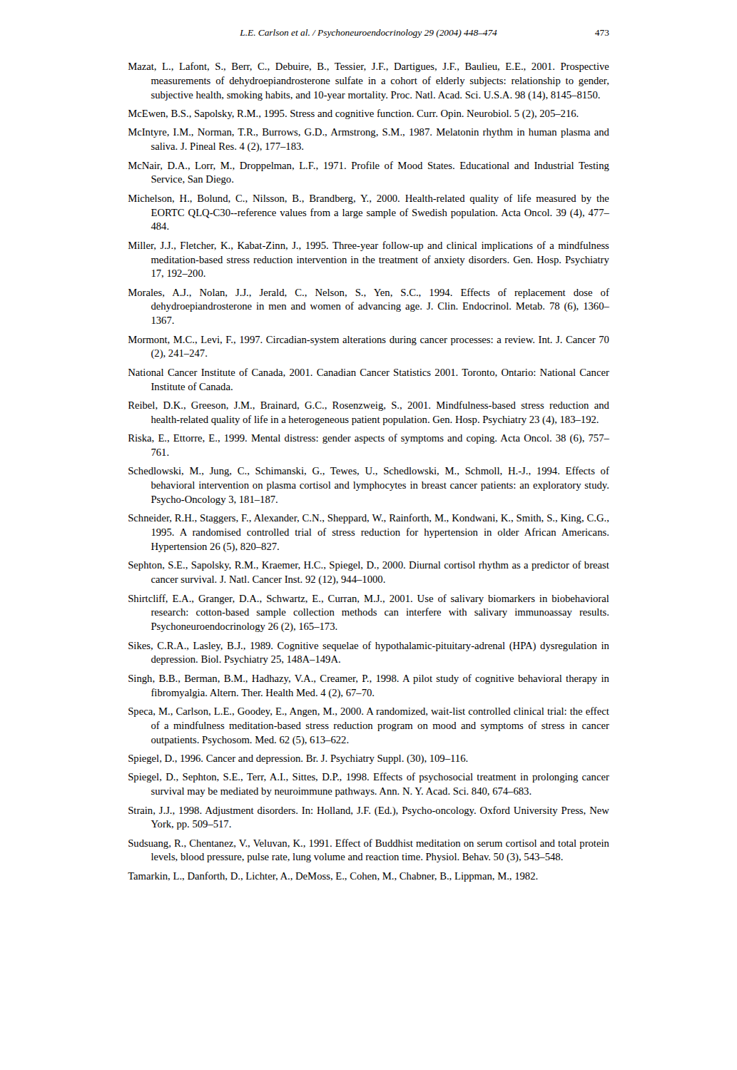L.E. Carlson et al. / Psychoneuroendocrinology 29 (2004) 448–474 473
Mazat, L., Lafont, S., Berr, C., Debuire, B., Tessier, J.F., Dartigues, J.F., Baulieu, E.E., 2001. Prospective measurements of dehydroepiandrosterone sulfate in a cohort of elderly subjects: relationship to gender, subjective health, smoking habits, and 10-year mortality. Proc. Natl. Acad. Sci. U.S.A. 98 (14), 8145–8150.
McEwen, B.S., Sapolsky, R.M., 1995. Stress and cognitive function. Curr. Opin. Neurobiol. 5 (2), 205–216.
McIntyre, I.M., Norman, T.R., Burrows, G.D., Armstrong, S.M., 1987. Melatonin rhythm in human plasma and saliva. J. Pineal Res. 4 (2), 177–183.
McNair, D.A., Lorr, M., Droppelman, L.F., 1971. Profile of Mood States. Educational and Industrial Testing Service, San Diego.
Michelson, H., Bolund, C., Nilsson, B., Brandberg, Y., 2000. Health-related quality of life measured by the EORTC QLQ-C30--reference values from a large sample of Swedish population. Acta Oncol. 39 (4), 477–484.
Miller, J.J., Fletcher, K., Kabat-Zinn, J., 1995. Three-year follow-up and clinical implications of a mindfulness meditation-based stress reduction intervention in the treatment of anxiety disorders. Gen. Hosp. Psychiatry 17, 192–200.
Morales, A.J., Nolan, J.J., Jerald, C., Nelson, S., Yen, S.C., 1994. Effects of replacement dose of dehydroepiandrosterone in men and women of advancing age. J. Clin. Endocrinol. Metab. 78 (6), 1360–1367.
Mormont, M.C., Levi, F., 1997. Circadian-system alterations during cancer processes: a review. Int. J. Cancer 70 (2), 241–247.
National Cancer Institute of Canada, 2001. Canadian Cancer Statistics 2001. Toronto, Ontario: National Cancer Institute of Canada.
Reibel, D.K., Greeson, J.M., Brainard, G.C., Rosenzweig, S., 2001. Mindfulness-based stress reduction and health-related quality of life in a heterogeneous patient population. Gen. Hosp. Psychiatry 23 (4), 183–192.
Riska, E., Ettorre, E., 1999. Mental distress: gender aspects of symptoms and coping. Acta Oncol. 38 (6), 757–761.
Schedlowski, M., Jung, C., Schimanski, G., Tewes, U., Schedlowski, M., Schmoll, H.-J., 1994. Effects of behavioral intervention on plasma cortisol and lymphocytes in breast cancer patients: an exploratory study. Psycho-Oncology 3, 181–187.
Schneider, R.H., Staggers, F., Alexander, C.N., Sheppard, W., Rainforth, M., Kondwani, K., Smith, S., King, C.G., 1995. A randomised controlled trial of stress reduction for hypertension in older African Americans. Hypertension 26 (5), 820–827.
Sephton, S.E., Sapolsky, R.M., Kraemer, H.C., Spiegel, D., 2000. Diurnal cortisol rhythm as a predictor of breast cancer survival. J. Natl. Cancer Inst. 92 (12), 944–1000.
Shirtcliff, E.A., Granger, D.A., Schwartz, E., Curran, M.J., 2001. Use of salivary biomarkers in biobehavioral research: cotton-based sample collection methods can interfere with salivary immunoassay results. Psychoneuroendocrinology 26 (2), 165–173.
Sikes, C.R.A., Lasley, B.J., 1989. Cognitive sequelae of hypothalamic-pituitary-adrenal (HPA) dysregulation in depression. Biol. Psychiatry 25, 148A–149A.
Singh, B.B., Berman, B.M., Hadhazy, V.A., Creamer, P., 1998. A pilot study of cognitive behavioral therapy in fibromyalgia. Altern. Ther. Health Med. 4 (2), 67–70.
Speca, M., Carlson, L.E., Goodey, E., Angen, M., 2000. A randomized, wait-list controlled clinical trial: the effect of a mindfulness meditation-based stress reduction program on mood and symptoms of stress in cancer outpatients. Psychosom. Med. 62 (5), 613–622.
Spiegel, D., 1996. Cancer and depression. Br. J. Psychiatry Suppl. (30), 109–116.
Spiegel, D., Sephton, S.E., Terr, A.I., Sittes, D.P., 1998. Effects of psychosocial treatment in prolonging cancer survival may be mediated by neuroimmune pathways. Ann. N. Y. Acad. Sci. 840, 674–683.
Strain, J.J., 1998. Adjustment disorders. In: Holland, J.F. (Ed.), Psycho-oncology. Oxford University Press, New York, pp. 509–517.
Sudsuang, R., Chentanez, V., Veluvan, K., 1991. Effect of Buddhist meditation on serum cortisol and total protein levels, blood pressure, pulse rate, lung volume and reaction time. Physiol. Behav. 50 (3), 543–548.
Tamarkin, L., Danforth, D., Lichter, A., DeMoss, E., Cohen, M., Chabner, B., Lippman, M., 1982.